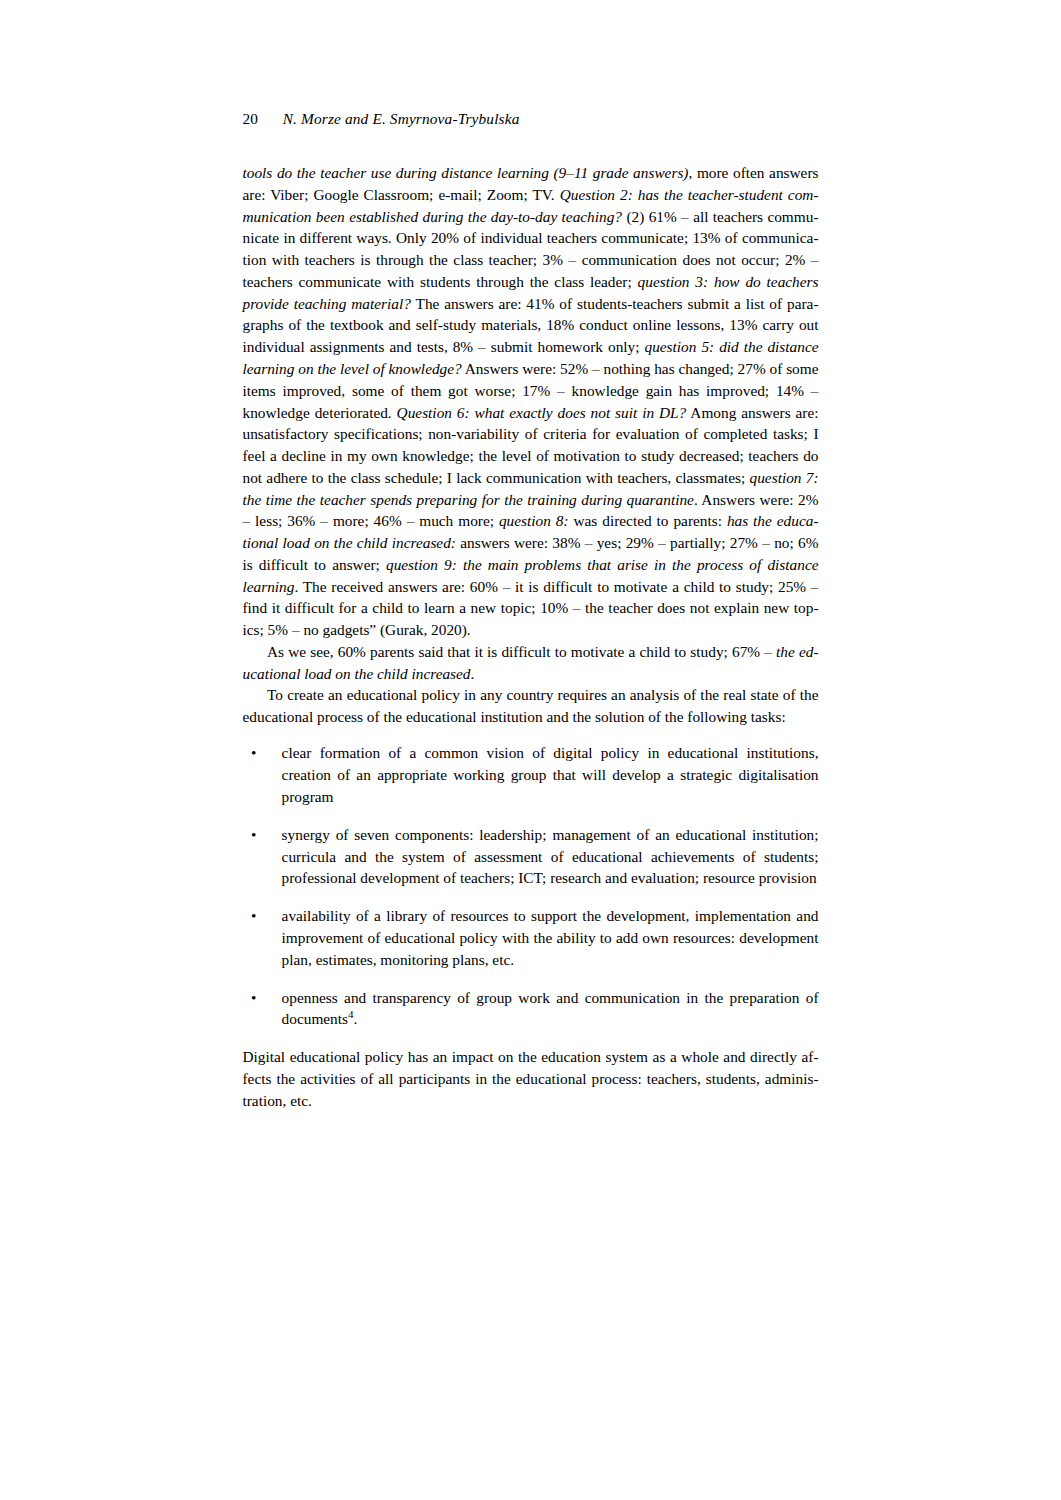20 N. Morze and E. Smyrnova-Trybulska
tools do the teacher use during distance learning (9–11 grade answers), more often answers are: Viber; Google Classroom; e-mail; Zoom; TV. Question 2: has the teacher-student communication been established during the day-to-day teaching? (2) 61% – all teachers communicate in different ways. Only 20% of individual teachers communicate; 13% of communication with teachers is through the class teacher; 3% – communication does not occur; 2% – teachers communicate with students through the class leader; question 3: how do teachers provide teaching material? The answers are: 41% of students-teachers submit a list of paragraphs of the textbook and self-study materials, 18% conduct online lessons, 13% carry out individual assignments and tests, 8% – submit homework only; question 5: did the distance learning on the level of knowledge? Answers were: 52% – nothing has changed; 27% of some items improved, some of them got worse; 17% – knowledge gain has improved; 14% – knowledge deteriorated. Question 6: what exactly does not suit in DL? Among answers are: unsatisfactory specifications; non-variability of criteria for evaluation of completed tasks; I feel a decline in my own knowledge; the level of motivation to study decreased; teachers do not adhere to the class schedule; I lack communication with teachers, classmates; question 7: the time the teacher spends preparing for the training during quarantine. Answers were: 2% – less; 36% – more; 46% – much more; question 8: was directed to parents: has the educational load on the child increased: answers were: 38% – yes; 29% – partially; 27% – no; 6% is difficult to answer; question 9: the main problems that arise in the process of distance learning. The received answers are: 60% – it is difficult to motivate a child to study; 25% – find it difficult for a child to learn a new topic; 10% – the teacher does not explain new topics; 5% – no gadgets” (Gurak, 2020).
As we see, 60% parents said that it is difficult to motivate a child to study; 67% – the educational load on the child increased.
To create an educational policy in any country requires an analysis of the real state of the educational process of the educational institution and the solution of the following tasks:
clear formation of a common vision of digital policy in educational institutions, creation of an appropriate working group that will develop a strategic digitalisation program
synergy of seven components: leadership; management of an educational institution; curricula and the system of assessment of educational achievements of students; professional development of teachers; ICT; research and evaluation; resource provision
availability of a library of resources to support the development, implementation and improvement of educational policy with the ability to add own resources: development plan, estimates, monitoring plans, etc.
openness and transparency of group work and communication in the preparation of documents4.
Digital educational policy has an impact on the education system as a whole and directly affects the activities of all participants in the educational process: teachers, students, administration, etc.